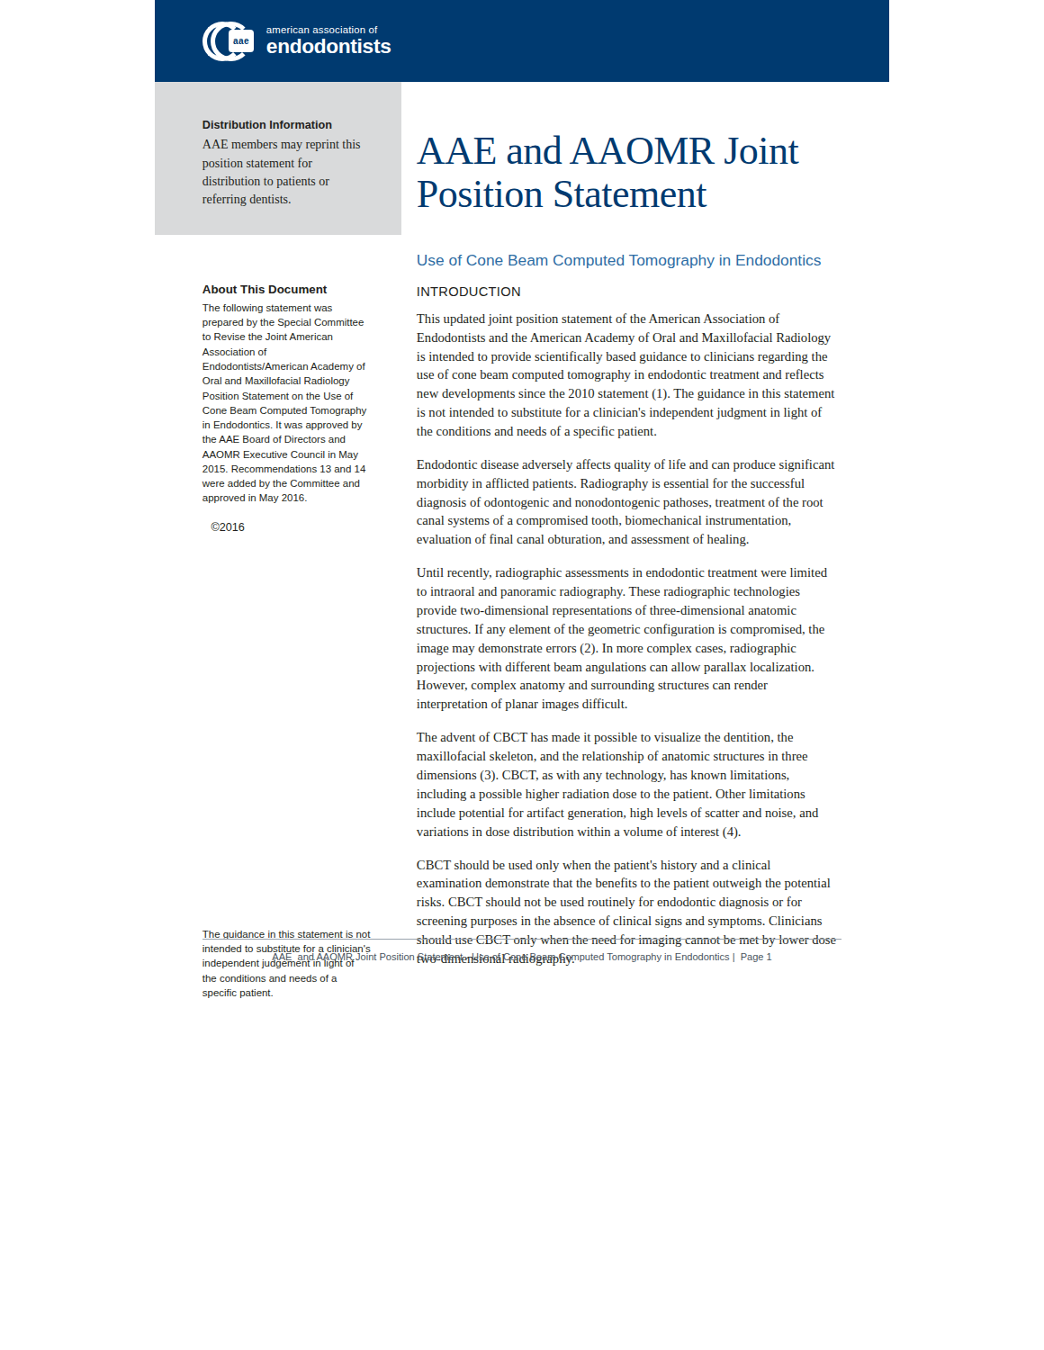aae
american association of
endodontists
Distribution Information
AAE members may reprint this position statement for distribution to patients or referring dentists.
About This Document
The following statement was prepared by the Special Committee to Revise the Joint American Association of Endodontists/American Academy of Oral and Maxillofacial Radiology Position Statement on the Use of Cone Beam Computed Tomography in Endodontics. It was approved by the AAE Board of Directors and AAOMR Executive Council in May 2015. Recommendations 13 and 14 were added by the Committee and approved in May 2016.
©2016
The guidance in this statement is not intended to substitute for a clinician's independent judgement in light of the conditions and needs of a specific patient.
AAE and AAOMR Joint Position Statement
Use of Cone Beam Computed Tomography in Endodontics
INTRODUCTION
This updated joint position statement of the American Association of Endodontists and the American Academy of Oral and Maxillofacial Radiology is intended to provide scientifically based guidance to clinicians regarding the use of cone beam computed tomography in endodontic treatment and reflects new developments since the 2010 statement (1). The guidance in this statement is not intended to substitute for a clinician's independent judgment in light of the conditions and needs of a specific patient.
Endodontic disease adversely affects quality of life and can produce significant morbidity in afflicted patients. Radiography is essential for the successful diagnosis of odontogenic and nonodontogenic pathoses, treatment of the root canal systems of a compromised tooth, biomechanical instrumentation, evaluation of final canal obturation, and assessment of healing.
Until recently, radiographic assessments in endodontic treatment were limited to intraoral and panoramic radiography. These radiographic technologies provide two-dimensional representations of three-dimensional anatomic structures. If any element of the geometric configuration is compromised, the image may demonstrate errors (2). In more complex cases, radiographic projections with different beam angulations can allow parallax localization. However, complex anatomy and surrounding structures can render interpretation of planar images difficult.
The advent of CBCT has made it possible to visualize the dentition, the maxillofacial skeleton, and the relationship of anatomic structures in three dimensions (3). CBCT, as with any technology, has known limitations, including a possible higher radiation dose to the patient. Other limitations include potential for artifact generation, high levels of scatter and noise, and variations in dose distribution within a volume of interest (4).
CBCT should be used only when the patient's history and a clinical examination demonstrate that the benefits to the patient outweigh the potential risks. CBCT should not be used routinely for endodontic diagnosis or for screening purposes in the absence of clinical signs and symptoms. Clinicians should use CBCT only when the need for imaging cannot be met by lower dose two-dimensional radiography.
AAE and AAOMR Joint Position Statement - Use of Cone Beam Computed Tomography in Endodontics | Page 1